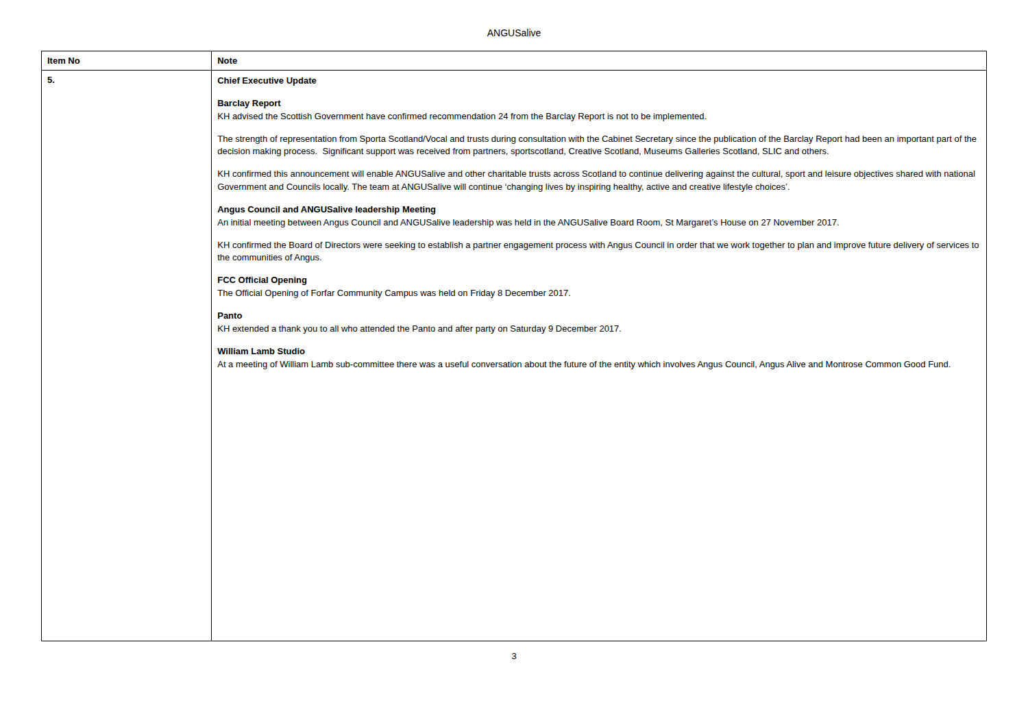ANGUSalive
| Item No | Note |
| --- | --- |
| 5. | Chief Executive Update Barclay Report KH advised the Scottish Government have confirmed recommendation 24 from the Barclay Report is not to be implemented. The strength of representation from Sporta Scotland/Vocal and trusts during consultation with the Cabinet Secretary since the publication of the Barclay Report had been an important part of the decision making process. Significant support was received from partners, sportscotland, Creative Scotland, Museums Galleries Scotland, SLIC and others. KH confirmed this announcement will enable ANGUSalive and other charitable trusts across Scotland to continue delivering against the cultural, sport and leisure objectives shared with national Government and Councils locally. The team at ANGUSalive will continue ‘changing lives by inspiring healthy, active and creative lifestyle choices’. Angus Council and ANGUSalive leadership Meeting An initial meeting between Angus Council and ANGUSalive leadership was held in the ANGUSalive Board Room, St Margaret’s House on 27 November 2017. KH confirmed the Board of Directors were seeking to establish a partner engagement process with Angus Council in order that we work together to plan and improve future delivery of services to the communities of Angus. FCC Official Opening The Official Opening of Forfar Community Campus was held on Friday 8 December 2017. Panto KH extended a thank you to all who attended the Panto and after party on Saturday 9 December 2017. William Lamb Studio At a meeting of William Lamb sub-committee there was a useful conversation about the future of the entity which involves Angus Council, Angus Alive and Montrose Common Good Fund. |
3